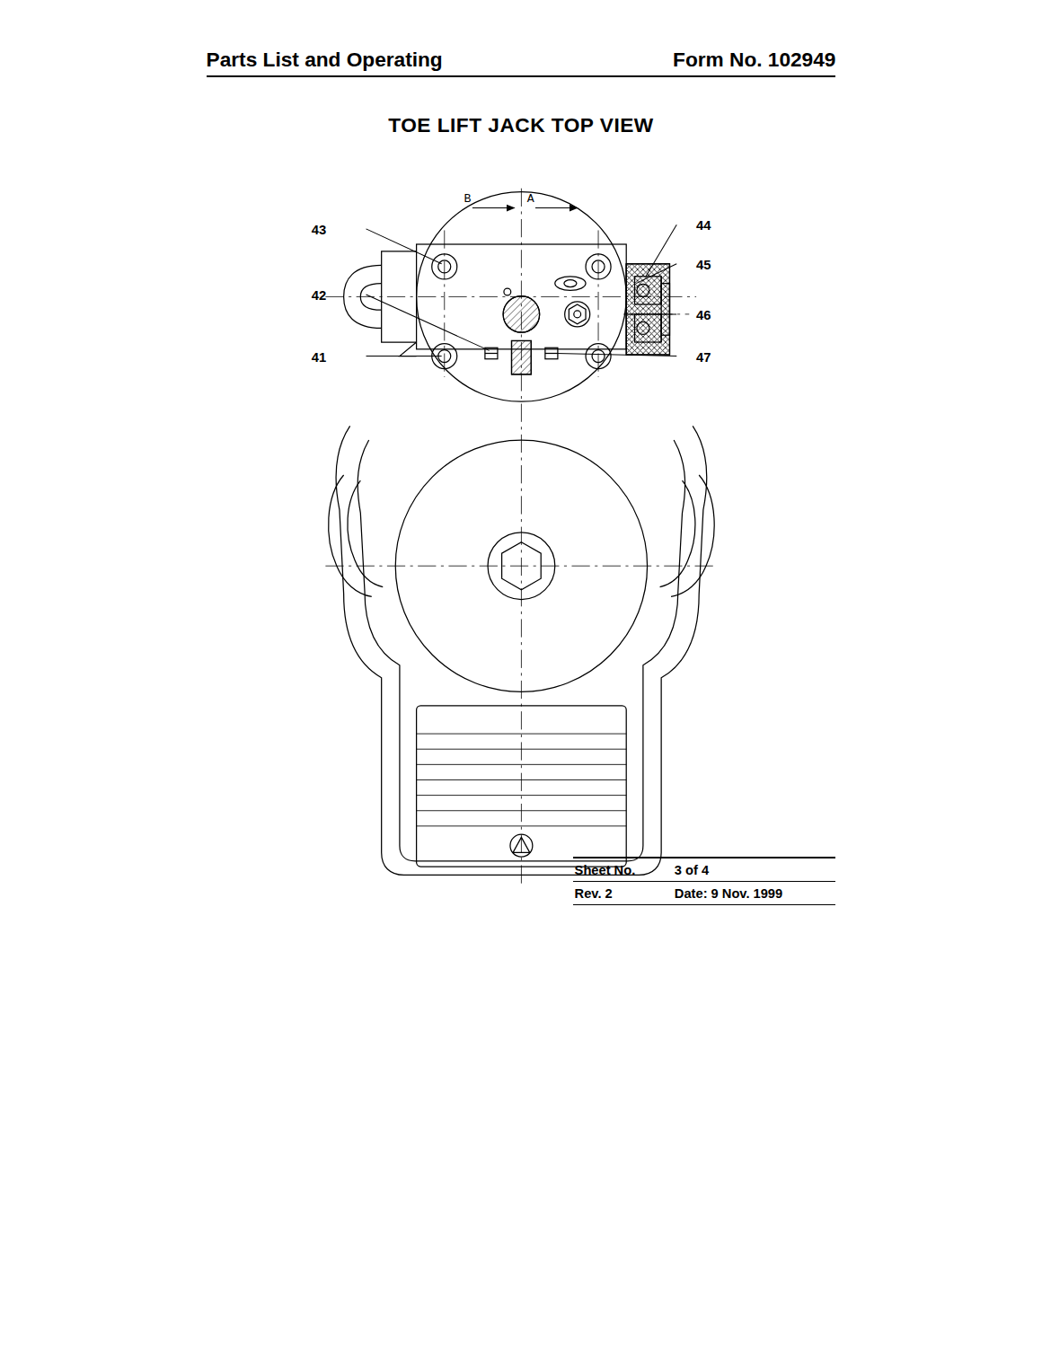Parts List and Operating
Form No. 102949
TOE LIFT JACK TOP VIEW
43 42 41 44 45 46 47 B A
| Sheet No. | 3 of 4 |
| Rev. 2 | Date: 9 Nov. 1999 |